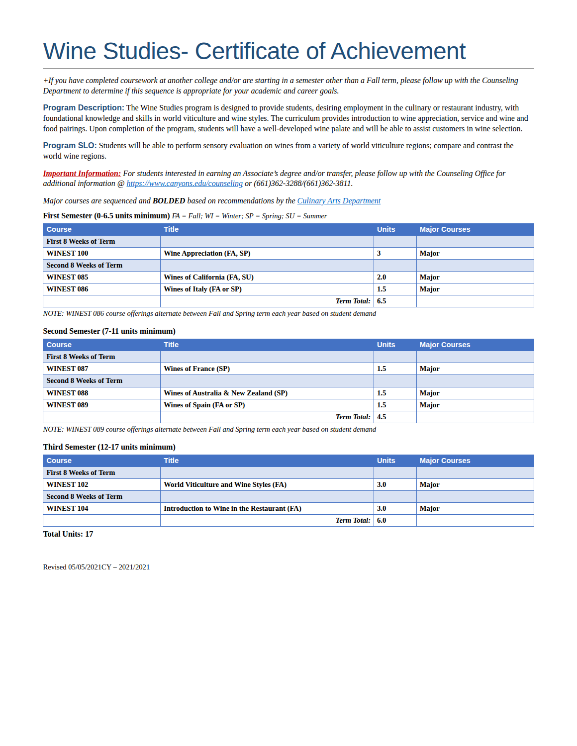Wine Studies- Certificate of Achievement
+If you have completed coursework at another college and/or are starting in a semester other than a Fall term, please follow up with the Counseling Department to determine if this sequence is appropriate for your academic and career goals.
Program Description: The Wine Studies program is designed to provide students, desiring employment in the culinary or restaurant industry, with foundational knowledge and skills in world viticulture and wine styles. The curriculum provides introduction to wine appreciation, service and wine and food pairings. Upon completion of the program, students will have a well-developed wine palate and will be able to assist customers in wine selection.
Program SLO: Students will be able to perform sensory evaluation on wines from a variety of world viticulture regions; compare and contrast the world wine regions.
Important Information: For students interested in earning an Associate’s degree and/or transfer, please follow up with the Counseling Office for additional information @ https://www.canyons.edu/counseling or (661)362-3288/(661)362-3811.
Major courses are sequenced and BOLDED based on recommendations by the Culinary Arts Department
First Semester (0-6.5 units minimum) FA = Fall; WI = Winter; SP = Spring; SU = Summer
| Course | Title | Units | Major Courses |
| --- | --- | --- | --- |
| First 8 Weeks of Term | | | |
| WINEST 100 | Wine Appreciation (FA, SP) | 3 | Major |
| Second 8 Weeks of Term | | | |
| WINEST 085 | Wines of California (FA, SU) | 2.0 | Major |
| WINEST 086 | Wines of Italy (FA or SP) | 1.5 | Major |
| | Term Total: | 6.5 | |
NOTE: WINEST 086 course offerings alternate between Fall and Spring term each year based on student demand
Second Semester (7-11 units minimum)
| Course | Title | Units | Major Courses |
| --- | --- | --- | --- |
| First 8 Weeks of Term | | | |
| WINEST 087 | Wines of France (SP) | 1.5 | Major |
| Second 8 Weeks of Term | | | |
| WINEST 088 | Wines of Australia & New Zealand (SP) | 1.5 | Major |
| WINEST 089 | Wines of Spain (FA or SP) | 1.5 | Major |
| | Term Total: | 4.5 | |
NOTE: WINEST 089 course offerings alternate between Fall and Spring term each year based on student demand
Third Semester (12-17 units minimum)
| Course | Title | Units | Major Courses |
| --- | --- | --- | --- |
| First 8 Weeks of Term | | | |
| WINEST 102 | World Viticulture and Wine Styles (FA) | 3.0 | Major |
| Second 8 Weeks of Term | | | |
| WINEST 104 | Introduction to Wine in the Restaurant (FA) | 3.0 | Major |
| | Term Total: | 6.0 | |
Total Units: 17
Revised 05/05/2021CY – 2021/2021